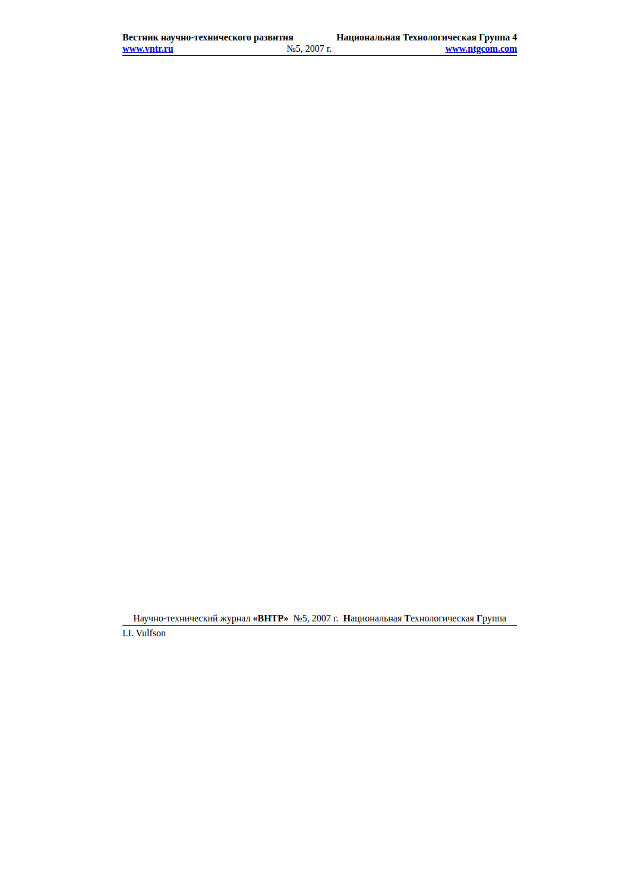Вестник научно-технического развития Национальная Технологическая Группа 4
www.vntr.ru №5, 2007 г. www.ntgcom.com
Научно-технический журнал «ВНТР» №5, 2007 г. Национальная Технологическая Группа
I.I. Vulfson